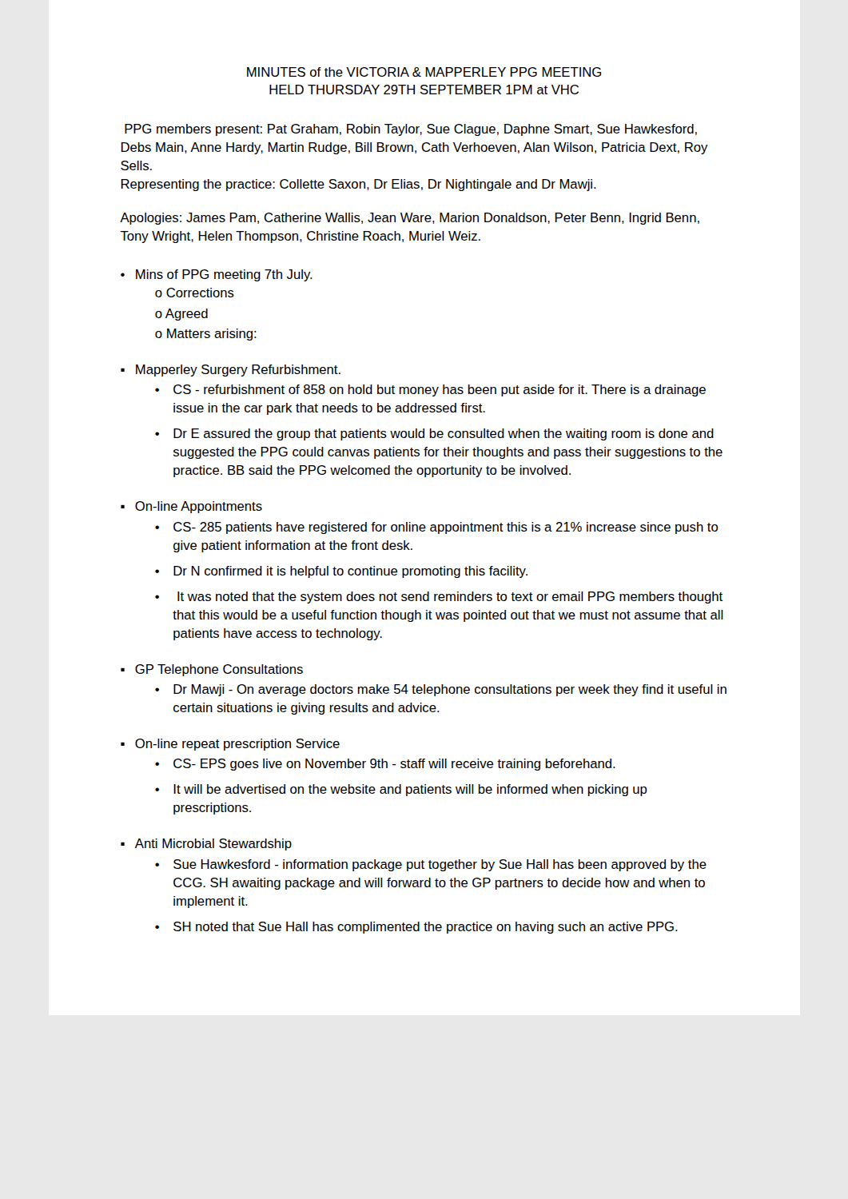MINUTES of the VICTORIA & MAPPERLEY PPG MEETING HELD THURSDAY 29TH SEPTEMBER 1PM at VHC
PPG members present: Pat Graham, Robin Taylor, Sue Clague, Daphne Smart, Sue Hawkesford, Debs Main, Anne Hardy, Martin Rudge, Bill Brown, Cath Verhoeven, Alan Wilson, Patricia Dext, Roy Sells.
Representing the practice: Collette Saxon, Dr Elias, Dr Nightingale and Dr Mawji.
Apologies: James Pam, Catherine Wallis, Jean Ware, Marion Donaldson, Peter Benn, Ingrid Benn, Tony Wright, Helen Thompson, Christine Roach, Muriel Weiz.
•Mins of PPG meeting 7th July.
Corrections
Agreed
Matters arising:
▪Mapperley Surgery Refurbishment.
CS - refurbishment of 858 on hold but money has been put aside for it. There is a drainage issue in the car park that needs to be addressed first.
Dr E assured the group that patients would be consulted when the waiting room is done and suggested the PPG could canvas patients for their thoughts and pass their suggestions to the practice. BB said the PPG welcomed the opportunity to be involved.
▪On-line Appointments
CS- 285 patients have registered for online appointment this is a 21% increase since push to give patient information at the front desk.
Dr N confirmed it is helpful to continue promoting this facility.
It was noted that the system does not send reminders to text or email PPG members thought that this would be a useful function though it was pointed out that we must not assume that all patients have access to technology.
▪GP Telephone Consultations
Dr Mawji - On average doctors make 54 telephone consultations per week they find it useful in certain situations ie giving results and advice.
▪On-line repeat prescription Service
CS- EPS goes live on November 9th - staff will receive training beforehand.
It will be advertised on the website and patients will be informed when picking up prescriptions.
▪Anti Microbial Stewardship
Sue Hawkesford - information package put together by Sue Hall has been approved by the CCG. SH awaiting package and will forward to the GP partners to decide how and when to implement it.
SH noted that Sue Hall has complimented the practice on having such an active PPG.